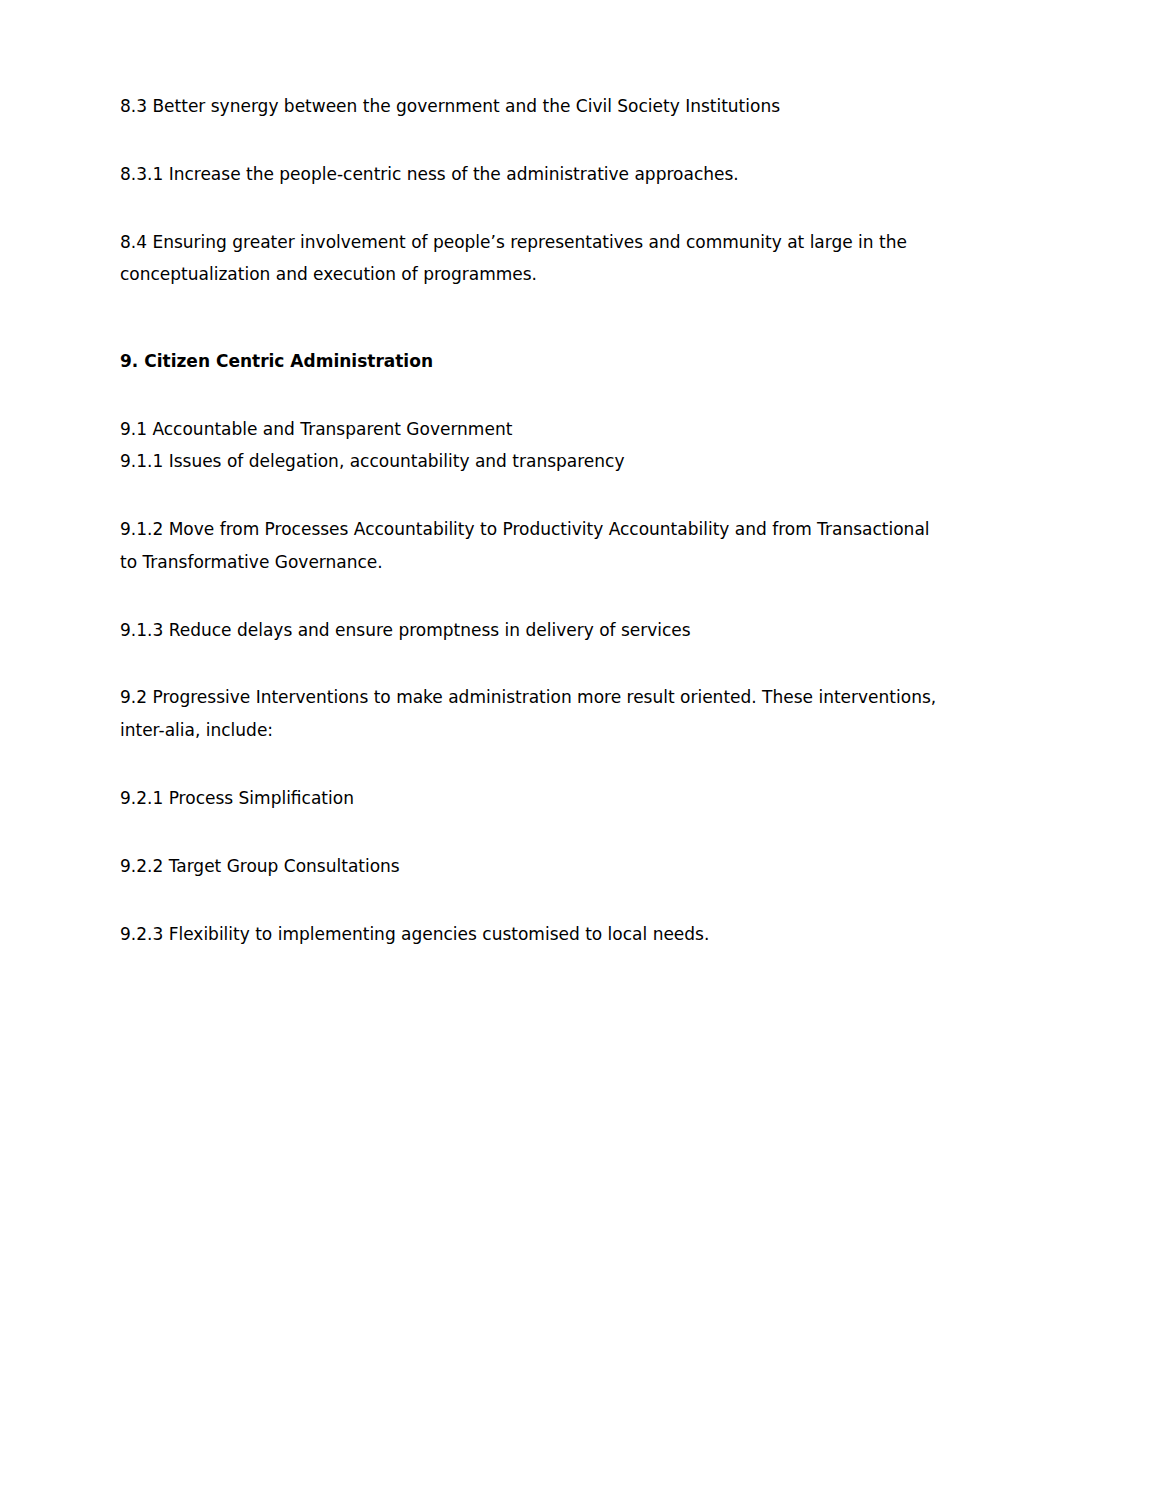8.3 Better synergy between the government and the Civil Society Institutions
8.3.1 Increase the people-centric ness of the administrative approaches.
8.4 Ensuring greater involvement of people’s representatives and community at large in the conceptualization and execution of programmes.
9. Citizen Centric Administration
9.1 Accountable and Transparent Government
9.1.1 Issues of delegation, accountability and transparency
9.1.2 Move from Processes Accountability to Productivity Accountability and from Transactional to Transformative Governance.
9.1.3 Reduce delays and ensure promptness in delivery of services
9.2 Progressive Interventions to make administration more result oriented. These interventions, inter-alia, include:
9.2.1 Process Simplification
9.2.2 Target Group Consultations
9.2.3 Flexibility to implementing agencies customised to local needs.